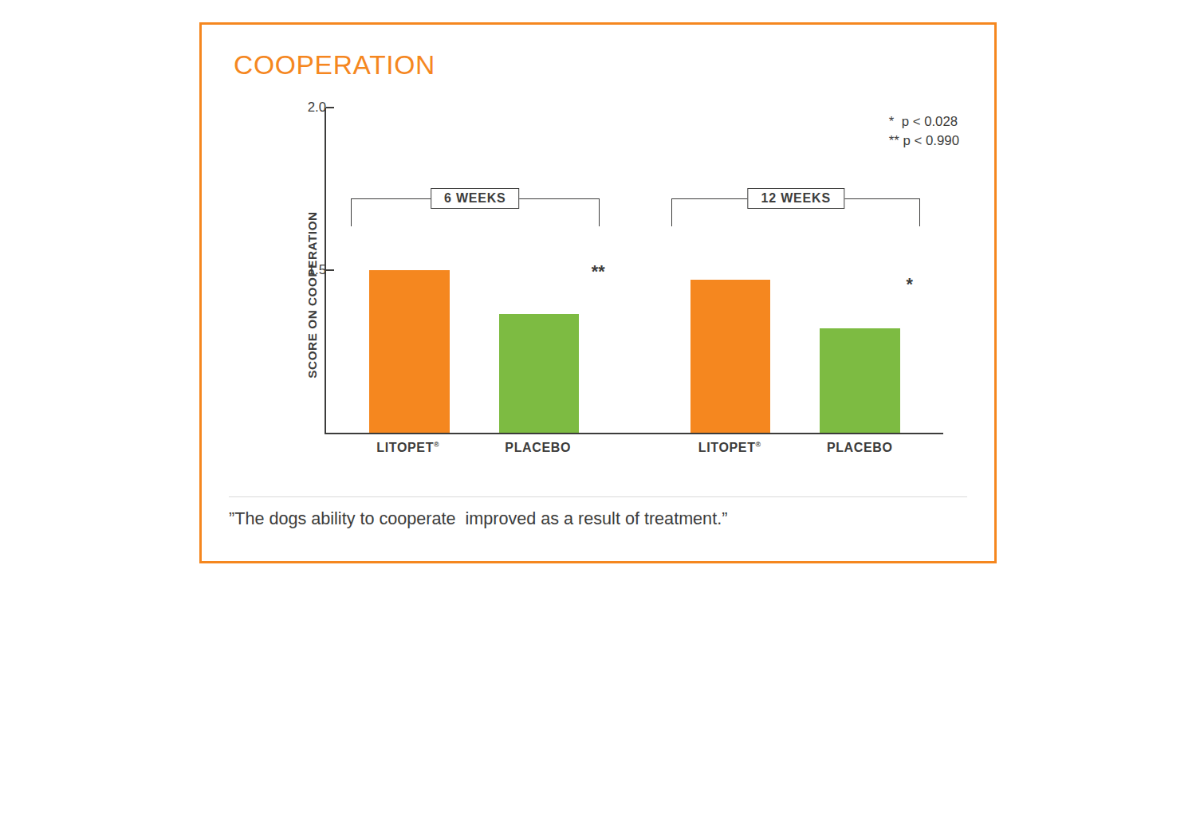Cooperation
* p < 0.028
** p < 0.990
SCORE ON COOPERATION
2.0
1.5
6 WEEKS
12 WEEKS
**
*
LITOPET® PLACEBO LITOPET® PLACEBO
”The dogs ability to cooperate improved as a result of treatment.”